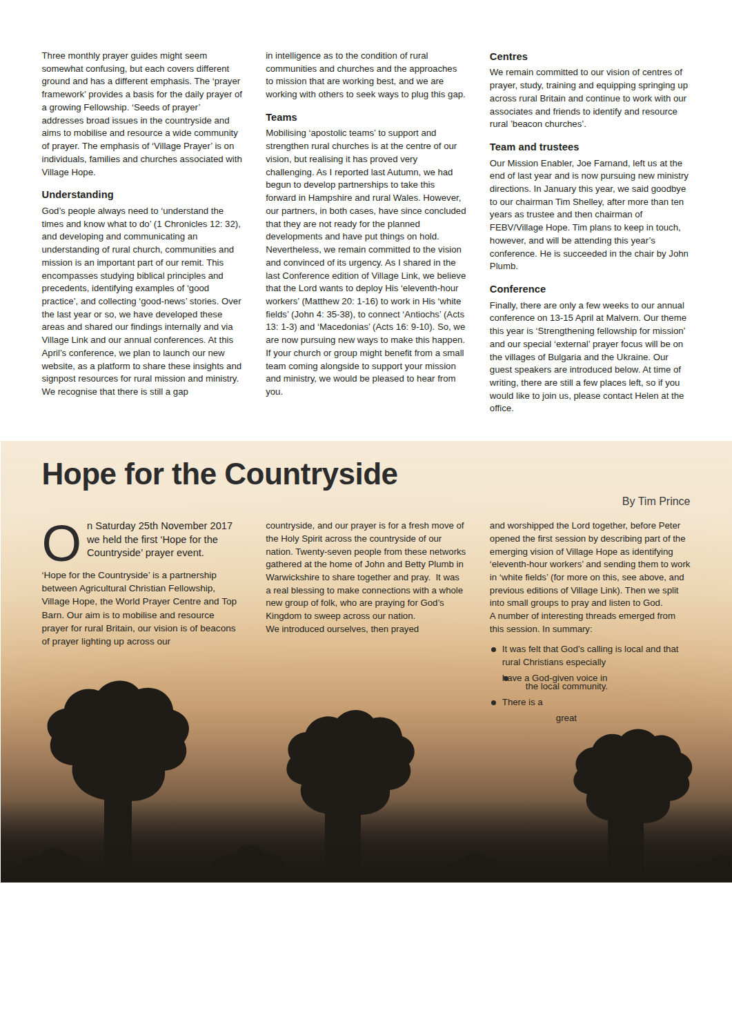Three monthly prayer guides might seem somewhat confusing, but each covers different ground and has a different emphasis. The ‘prayer framework’ provides a basis for the daily prayer of a growing Fellowship. ‘Seeds of prayer’ addresses broad issues in the countryside and aims to mobilise and resource a wide community of prayer. The emphasis of ‘Village Prayer’ is on individuals, families and churches associated with Village Hope.
Understanding
God’s people always need to ‘understand the times and know what to do’ (1 Chronicles 12: 32), and developing and communicating an understanding of rural church, communities and mission is an important part of our remit. This encompasses studying biblical principles and precedents, identifying examples of ‘good practice’, and collecting ‘good-news’ stories. Over the last year or so, we have developed these areas and shared our findings internally and via Village Link and our annual conferences. At this April’s conference, we plan to launch our new website, as a platform to share these insights and signpost resources for rural mission and ministry.
We recognise that there is still a gap
in intelligence as to the condition of rural communities and churches and the approaches to mission that are working best, and we are working with others to seek ways to plug this gap.
Teams
Mobilising ‘apostolic teams’ to support and strengthen rural churches is at the centre of our vision, but realising it has proved very challenging. As I reported last Autumn, we had begun to develop partnerships to take this forward in Hampshire and rural Wales. However, our partners, in both cases, have since concluded that they are not ready for the planned developments and have put things on hold. Nevertheless, we remain committed to the vision and convinced of its urgency. As I shared in the last Conference edition of Village Link, we believe that the Lord wants to deploy His ‘eleventh-hour workers’ (Matthew 20: 1-16) to work in His ‘white fields’ (John 4: 35-38), to connect ‘Antiochs’ (Acts 13: 1-3) and ‘Macedonias’ (Acts 16: 9-10). So, we are now pursuing new ways to make this happen. If your church or group might benefit from a small team coming alongside to support your mission and ministry, we would be pleased to hear from you.
Centres
We remain committed to our vision of centres of prayer, study, training and equipping springing up across rural Britain and continue to work with our associates and friends to identify and resource rural ’beacon churches’.
Team and trustees
Our Mission Enabler, Joe Farnand, left us at the end of last year and is now pursuing new ministry directions. In January this year, we said goodbye to our chairman Tim Shelley, after more than ten years as trustee and then chairman of FEBV/Village Hope. Tim plans to keep in touch, however, and will be attending this year’s conference. He is succeeded in the chair by John Plumb.
Conference
Finally, there are only a few weeks to our annual conference on 13-15 April at Malvern. Our theme this year is ‘Strengthening fellowship for mission’ and our special ‘external’ prayer focus will be on the villages of Bulgaria and the Ukraine. Our guest speakers are introduced below. At time of writing, there are still a few places left, so if you would like to join us, please contact Helen at the office.
Hope for the Countryside
By Tim Prince
On Saturday 25th November 2017 we held the first ‘Hope for the Countryside’ prayer event.
‘Hope for the Countryside’ is a partnership between Agricultural Christian Fellowship, Village Hope, the World Prayer Centre and Top Barn. Our aim is to mobilise and resource prayer for rural Britain, our vision is of beacons of prayer lighting up across our
countryside, and our prayer is for a fresh move of the Holy Spirit across the countryside of our nation. Twenty-seven people from these networks gathered at the home of John and Betty Plumb in Warwickshire to share together and pray. It was a real blessing to make connections with a whole new group of folk, who are praying for God’s Kingdom to sweep across our nation.
We introduced ourselves, then prayed
and worshipped the Lord together, before Peter opened the first session by describing part of the emerging vision of Village Hope as identifying ‘eleventh-hour workers’ and sending them to work in ‘white fields’ (for more on this, see above, and previous editions of Village Link). Then we split into small groups to pray and listen to God.
A number of interesting threads emerged from this session. In summary:
It was felt that God’s calling is local and that rural Christians especially
have a God-given voice in
the local community.
There is a
great